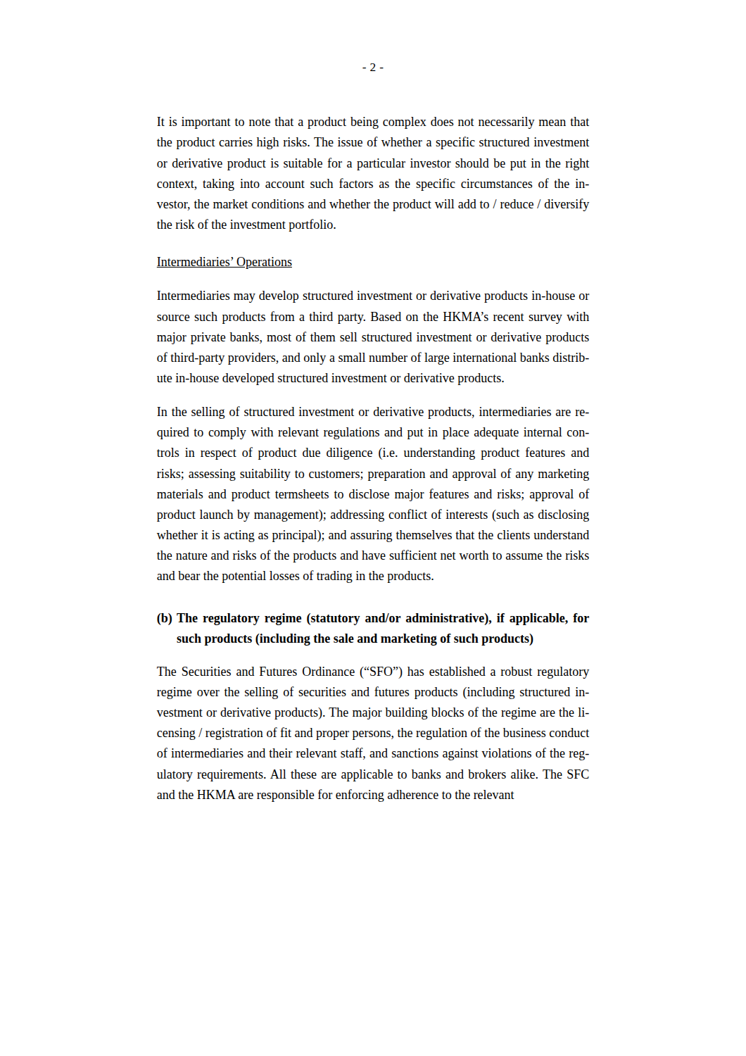- 2 -
It is important to note that a product being complex does not necessarily mean that the product carries high risks. The issue of whether a specific structured investment or derivative product is suitable for a particular investor should be put in the right context, taking into account such factors as the specific circumstances of the investor, the market conditions and whether the product will add to / reduce / diversify the risk of the investment portfolio.
Intermediaries’ Operations
Intermediaries may develop structured investment or derivative products in-house or source such products from a third party. Based on the HKMA’s recent survey with major private banks, most of them sell structured investment or derivative products of third-party providers, and only a small number of large international banks distribute in-house developed structured investment or derivative products.
In the selling of structured investment or derivative products, intermediaries are required to comply with relevant regulations and put in place adequate internal controls in respect of product due diligence (i.e. understanding product features and risks; assessing suitability to customers; preparation and approval of any marketing materials and product termsheets to disclose major features and risks; approval of product launch by management); addressing conflict of interests (such as disclosing whether it is acting as principal); and assuring themselves that the clients understand the nature and risks of the products and have sufficient net worth to assume the risks and bear the potential losses of trading in the products.
(b)
The regulatory regime (statutory and/or administrative), if applicable, for such products (including the sale and marketing of such products)
The Securities and Futures Ordinance (“SFO”) has established a robust regulatory regime over the selling of securities and futures products (including structured investment or derivative products). The major building blocks of the regime are the licensing / registration of fit and proper persons, the regulation of the business conduct of intermediaries and their relevant staff, and sanctions against violations of the regulatory requirements. All these are applicable to banks and brokers alike. The SFC and the HKMA are responsible for enforcing adherence to the relevant